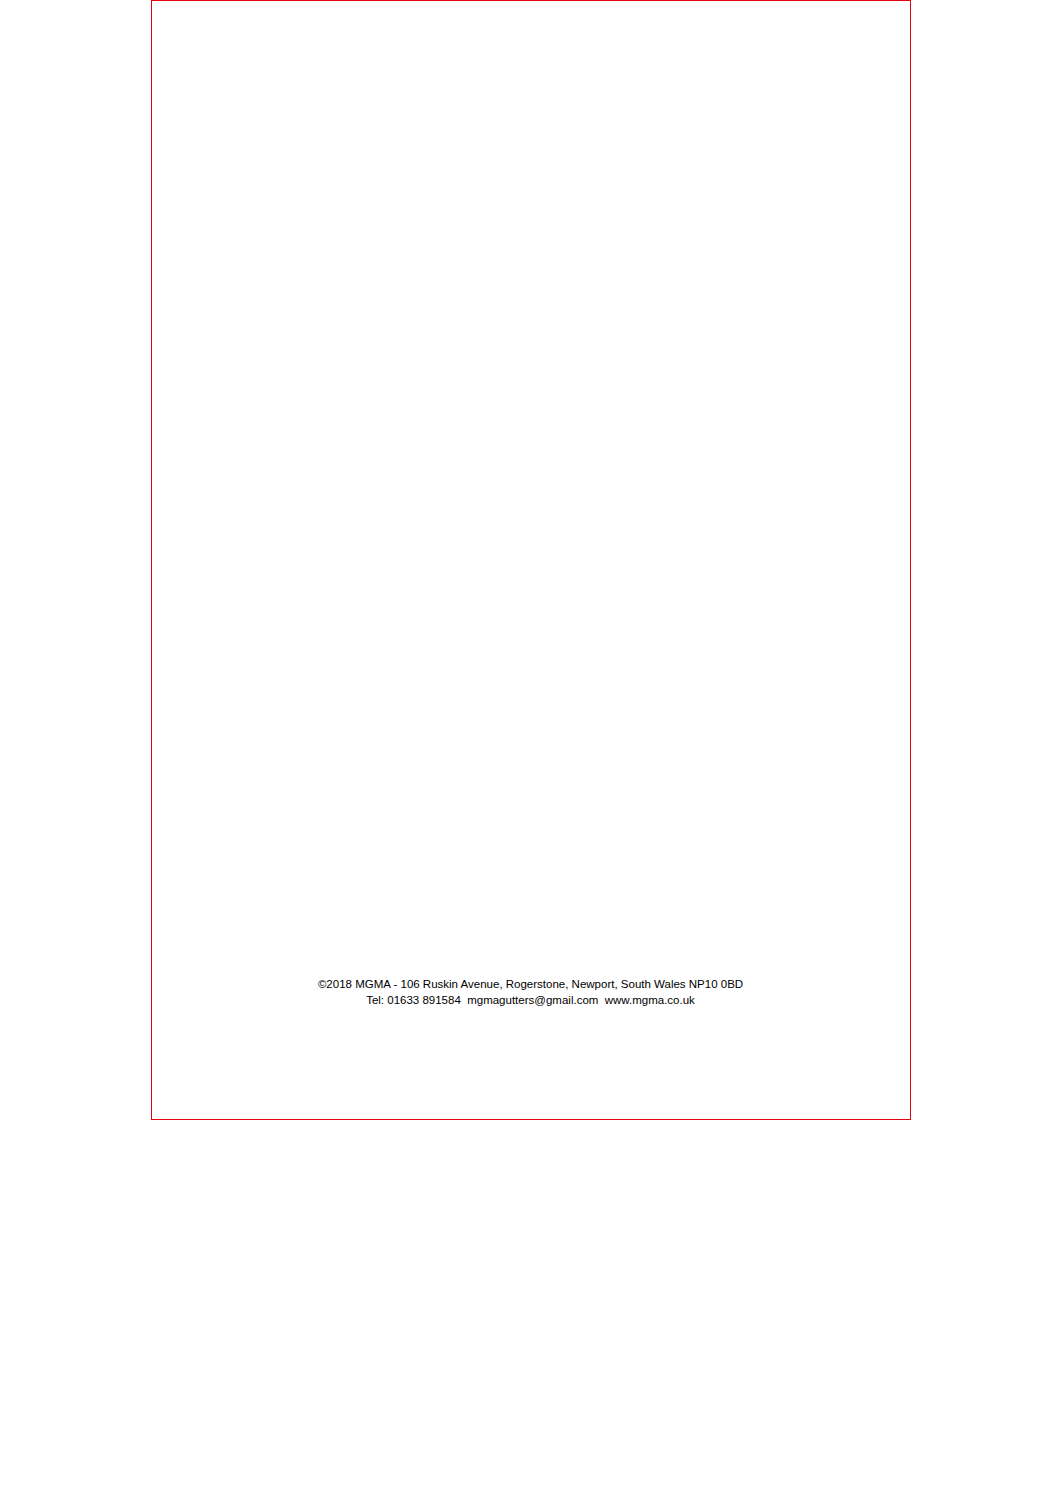©2018 MGMA - 106 Ruskin Avenue, Rogerstone, Newport, South Wales NP10 0BD
Tel: 01633 891584 mgmagutters@gmail.com www.mgma.co.uk